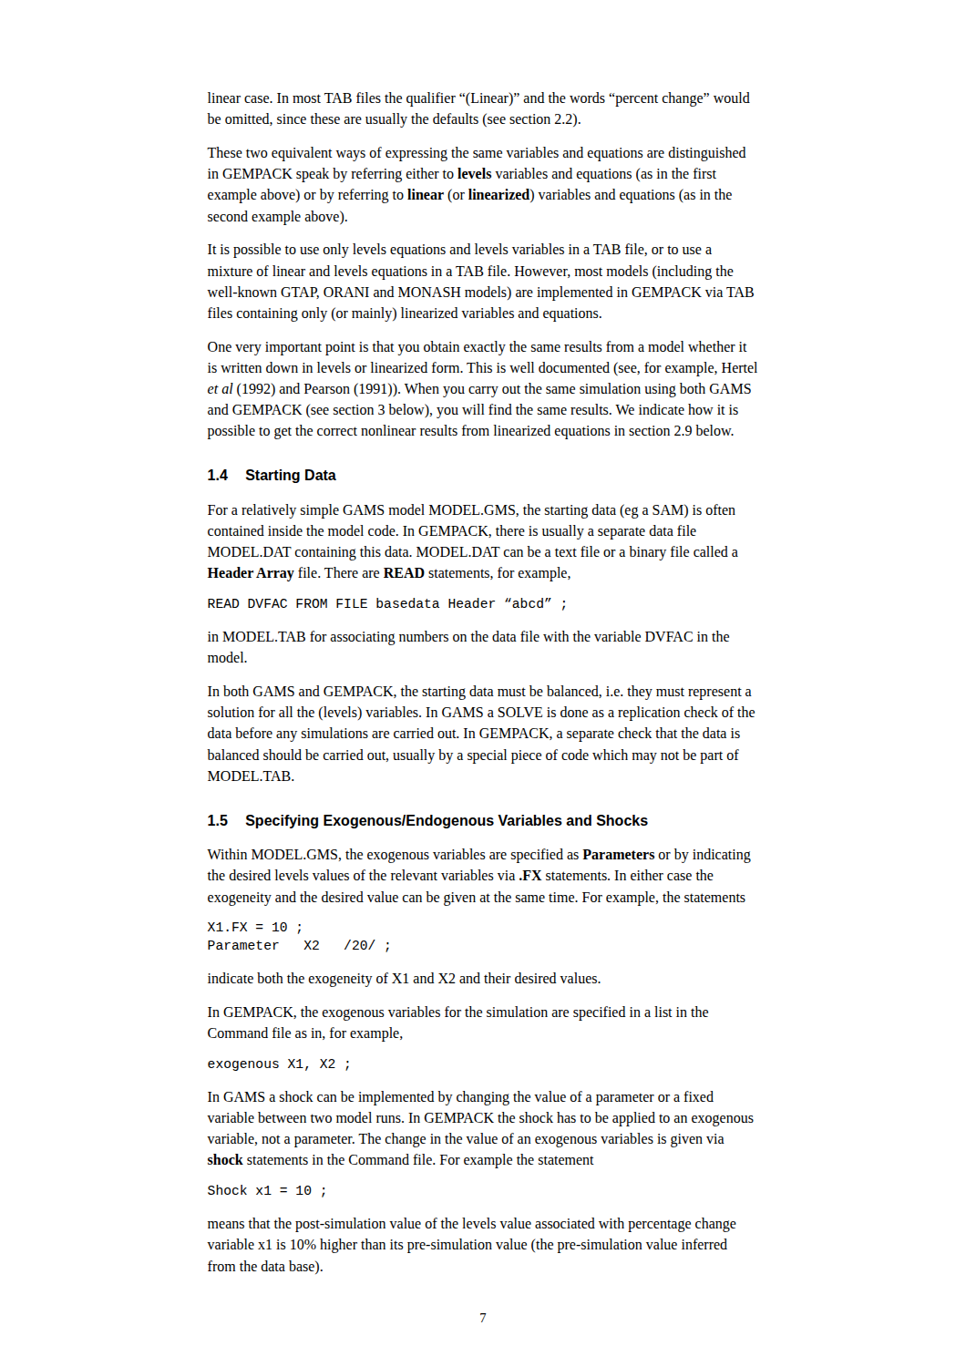linear case. In most TAB files the qualifier “(Linear)” and the words “percent change” would be omitted, since these are usually the defaults (see section 2.2).
These two equivalent ways of expressing the same variables and equations are distinguished in GEMPACK speak by referring either to levels variables and equations (as in the first example above) or by referring to linear (or linearized) variables and equations (as in the second example above).
It is possible to use only levels equations and levels variables in a TAB file, or to use a mixture of linear and levels equations in a TAB file. However, most models (including the well-known GTAP, ORANI and MONASH models) are implemented in GEMPACK via TAB files containing only (or mainly) linearized variables and equations.
One very important point is that you obtain exactly the same results from a model whether it is written down in levels or linearized form. This is well documented (see, for example, Hertel et al (1992) and Pearson (1991)). When you carry out the same simulation using both GAMS and GEMPACK (see section 3 below), you will find the same results. We indicate how it is possible to get the correct nonlinear results from linearized equations in section 2.9 below.
1.4 Starting Data
For a relatively simple GAMS model MODEL.GMS, the starting data (eg a SAM) is often contained inside the model code. In GEMPACK, there is usually a separate data file MODEL.DAT containing this data. MODEL.DAT can be a text file or a binary file called a Header Array file. There are READ statements, for example,
READ DVFAC FROM FILE basedata Header “abcd” ;
in MODEL.TAB for associating numbers on the data file with the variable DVFAC in the model.
In both GAMS and GEMPACK, the starting data must be balanced, i.e. they must represent a solution for all the (levels) variables. In GAMS a SOLVE is done as a replication check of the data before any simulations are carried out. In GEMPACK, a separate check that the data is balanced should be carried out, usually by a special piece of code which may not be part of MODEL.TAB.
1.5 Specifying Exogenous/Endogenous Variables and Shocks
Within MODEL.GMS, the exogenous variables are specified as Parameters or by indicating the desired levels values of the relevant variables via .FX statements. In either case the exogeneity and the desired value can be given at the same time. For example, the statements
X1.FX = 10 ;
Parameter   X2   /20/ ;
indicate both the exogeneity of X1 and X2 and their desired values.
In GEMPACK, the exogenous variables for the simulation are specified in a list in the Command file as in, for example,
exogenous X1, X2 ;
In GAMS a shock can be implemented by changing the value of a parameter or a fixed variable between two model runs. In GEMPACK the shock has to be applied to an exogenous variable, not a parameter. The change in the value of an exogenous variables is given via shock statements in the Command file. For example the statement
Shock x1 = 10 ;
means that the post-simulation value of the levels value associated with percentage change variable x1 is 10% higher than its pre-simulation value (the pre-simulation value inferred from the data base).
7